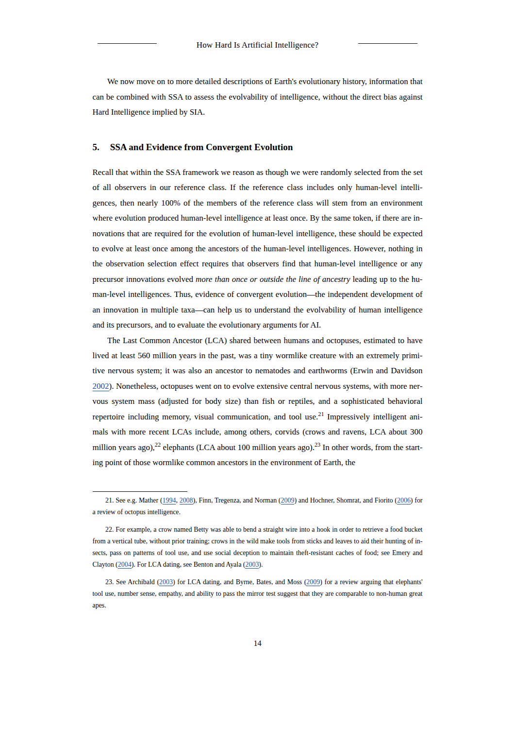How Hard Is Artificial Intelligence?
We now move on to more detailed descriptions of Earth's evolutionary history, information that can be combined with SSA to assess the evolvability of intelligence, without the direct bias against Hard Intelligence implied by SIA.
5. SSA and Evidence from Convergent Evolution
Recall that within the SSA framework we reason as though we were randomly selected from the set of all observers in our reference class. If the reference class includes only human-level intelligences, then nearly 100% of the members of the reference class will stem from an environment where evolution produced human-level intelligence at least once. By the same token, if there are innovations that are required for the evolution of human-level intelligence, these should be expected to evolve at least once among the ancestors of the human-level intelligences. However, nothing in the observation selection effect requires that observers find that human-level intelligence or any precursor innovations evolved more than once or outside the line of ancestry leading up to the human-level intelligences. Thus, evidence of convergent evolution—the independent development of an innovation in multiple taxa—can help us to understand the evolvability of human intelligence and its precursors, and to evaluate the evolutionary arguments for AI.
The Last Common Ancestor (LCA) shared between humans and octopuses, estimated to have lived at least 560 million years in the past, was a tiny wormlike creature with an extremely primitive nervous system; it was also an ancestor to nematodes and earthworms (Erwin and Davidson 2002). Nonetheless, octopuses went on to evolve extensive central nervous systems, with more nervous system mass (adjusted for body size) than fish or reptiles, and a sophisticated behavioral repertoire including memory, visual communication, and tool use.21 Impressively intelligent animals with more recent LCAs include, among others, corvids (crows and ravens, LCA about 300 million years ago),22 elephants (LCA about 100 million years ago).23 In other words, from the starting point of those wormlike common ancestors in the environment of Earth, the
21. See e.g. Mather (1994, 2008), Finn, Tregenza, and Norman (2009) and Hochner, Shomrat, and Fiorito (2006) for a review of octopus intelligence.
22. For example, a crow named Betty was able to bend a straight wire into a hook in order to retrieve a food bucket from a vertical tube, without prior training; crows in the wild make tools from sticks and leaves to aid their hunting of insects, pass on patterns of tool use, and use social deception to maintain theft-resistant caches of food; see Emery and Clayton (2004). For LCA dating, see Benton and Ayala (2003).
23. See Archibald (2003) for LCA dating, and Byrne, Bates, and Moss (2009) for a review arguing that elephants' tool use, number sense, empathy, and ability to pass the mirror test suggest that they are comparable to non-human great apes.
14